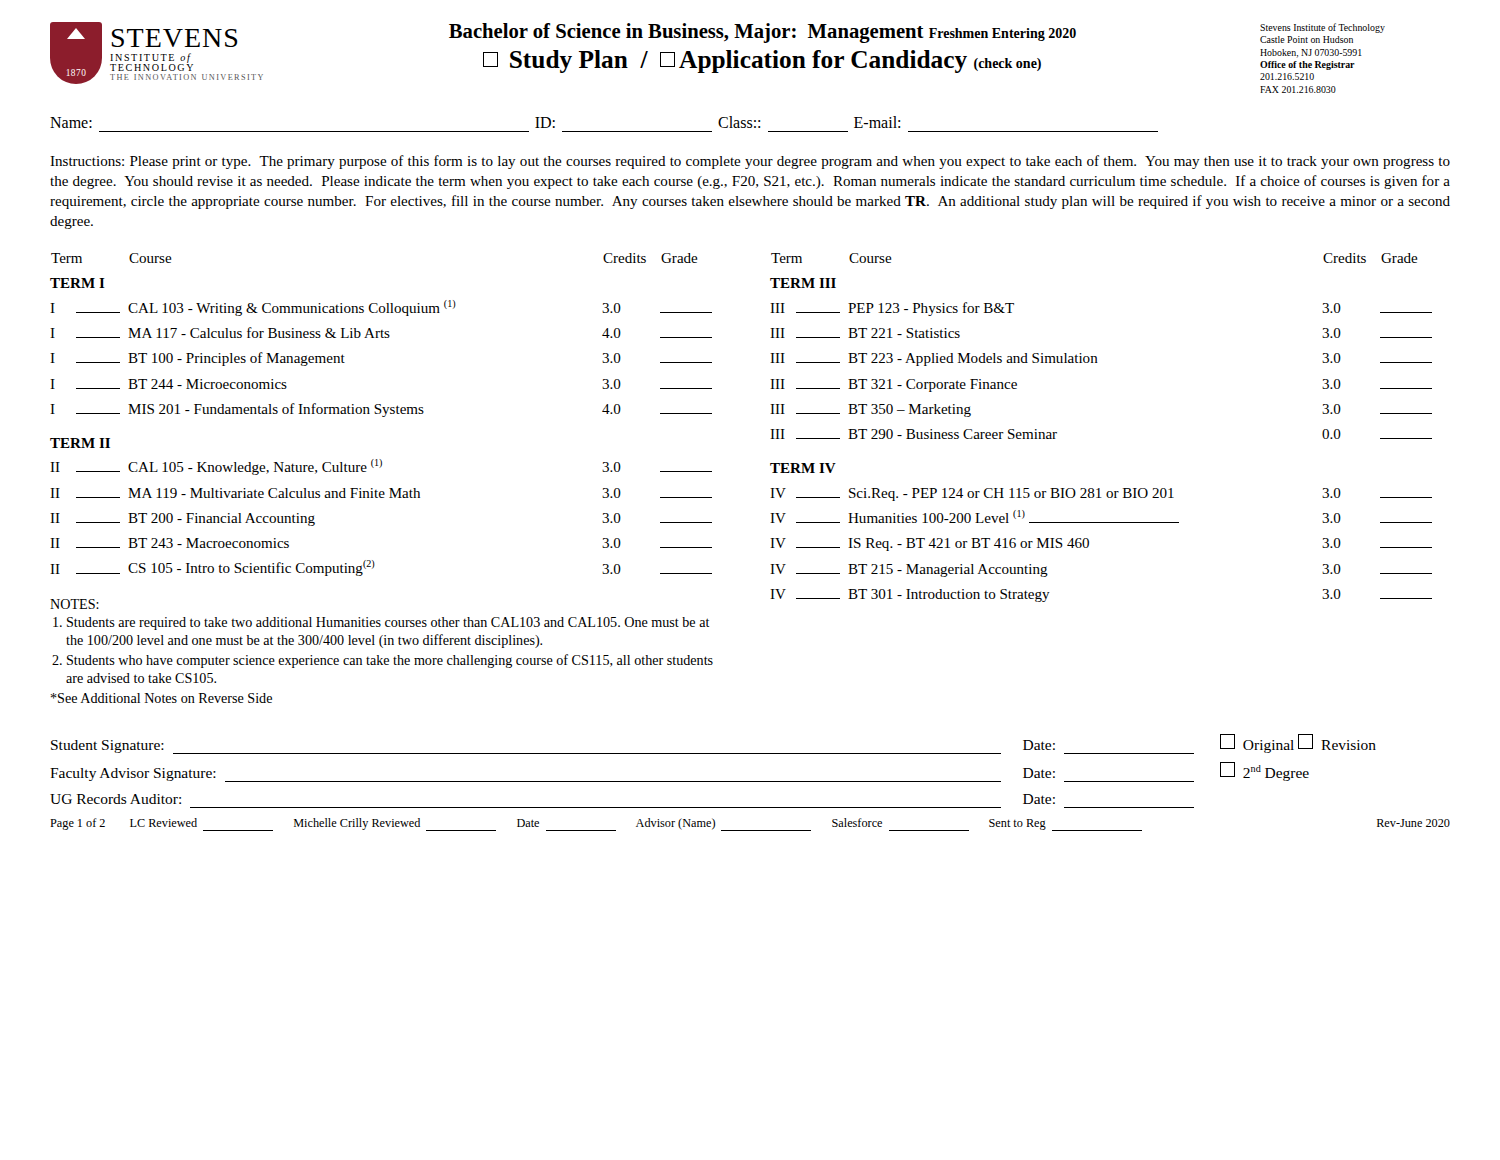STEVENS
INSTITUTE of TECHNOLOGY
THE INNOVATION UNIVERSITY
Bachelor of Science in Business, Major: Management Freshmen Entering 2020
Study Plan / Application for Candidacy (check one)
Stevens Institute of Technology
Castle Point on Hudson
Hoboken, NJ 07030-5991
Office of the Registrar
201.216.5210
FAX 201.216.8030
Name: ID: Class:: E-mail:
Instructions: Please print or type. The primary purpose of this form is to lay out the courses required to complete your degree program and when you expect to take each of them. You may then use it to track your own progress to the degree. You should revise it as needed. Please indicate the term when you expect to take each course (e.g., F20, S21, etc.). Roman numerals indicate the standard curriculum time schedule. If a choice of courses is given for a requirement, circle the appropriate course number. For electives, fill in the course number. Any courses taken elsewhere should be marked TR. An additional study plan will be required if you wish to receive a minor or a second degree.
| Term | Course | Credits | Grade |
| --- | --- | --- | --- |
| TERM I |
| I | | CAL 103 - Writing & Communications Colloquium (1) | 3.0 | |
| I | | MA 117 - Calculus for Business & Lib Arts | 4.0 | |
| I | | BT 100 - Principles of Management | 3.0 | |
| I | | BT 244 - Microeconomics | 3.0 | |
| I | | MIS 201 - Fundamentals of Information Systems | 4.0 | |
| TERM II |
| II | | CAL 105 - Knowledge, Nature, Culture (1) | 3.0 | |
| II | | MA 119 - Multivariate Calculus and Finite Math | 3.0 | |
| II | | BT 200 - Financial Accounting | 3.0 | |
| II | | BT 243 - Macroeconomics | 3.0 | |
| II | | CS 105 - Intro to Scientific Computing (2) | 3.0 | |
NOTES:
Students are required to take two additional Humanities courses other than CAL103 and CAL105. One must be at the 100/200 level and one must be at the 300/400 level (in two different disciplines).
Students who have computer science experience can take the more challenging course of CS115, all other students are advised to take CS105.
*See Additional Notes on Reverse Side
| Term | Course | Credits | Grade |
| --- | --- | --- | --- |
| TERM III |
| III | | PEP 123 - Physics for B&T | 3.0 | |
| III | | BT 221 - Statistics | 3.0 | |
| III | | BT 223 - Applied Models and Simulation | 3.0 | |
| III | | BT 321 - Corporate Finance | 3.0 | |
| III | | BT 350 – Marketing | 3.0 | |
| III | | BT 290 - Business Career Seminar | 0.0 | |
| TERM IV |
| IV | | Sci.Req. - PEP 124 or CH 115 or BIO 281 or BIO 201 | 3.0 | |
| IV | | Humanities 100-200 Level (1) | 3.0 | |
| IV | | IS Req. - BT 421 or BT 416 or MIS 460 | 3.0 | |
| IV | | BT 215 - Managerial Accounting | 3.0 | |
| IV | | BT 301 - Introduction to Strategy | 3.0 | |
Student Signature: Date: Original Revision
Faculty Advisor Signature: Date: 2nd Degree
UG Records Auditor: Date:
Page 1 of 2 LC Reviewed Michelle Crilly Reviewed Date Advisor (Name) Salesforce Sent to Reg Rev-June 2020